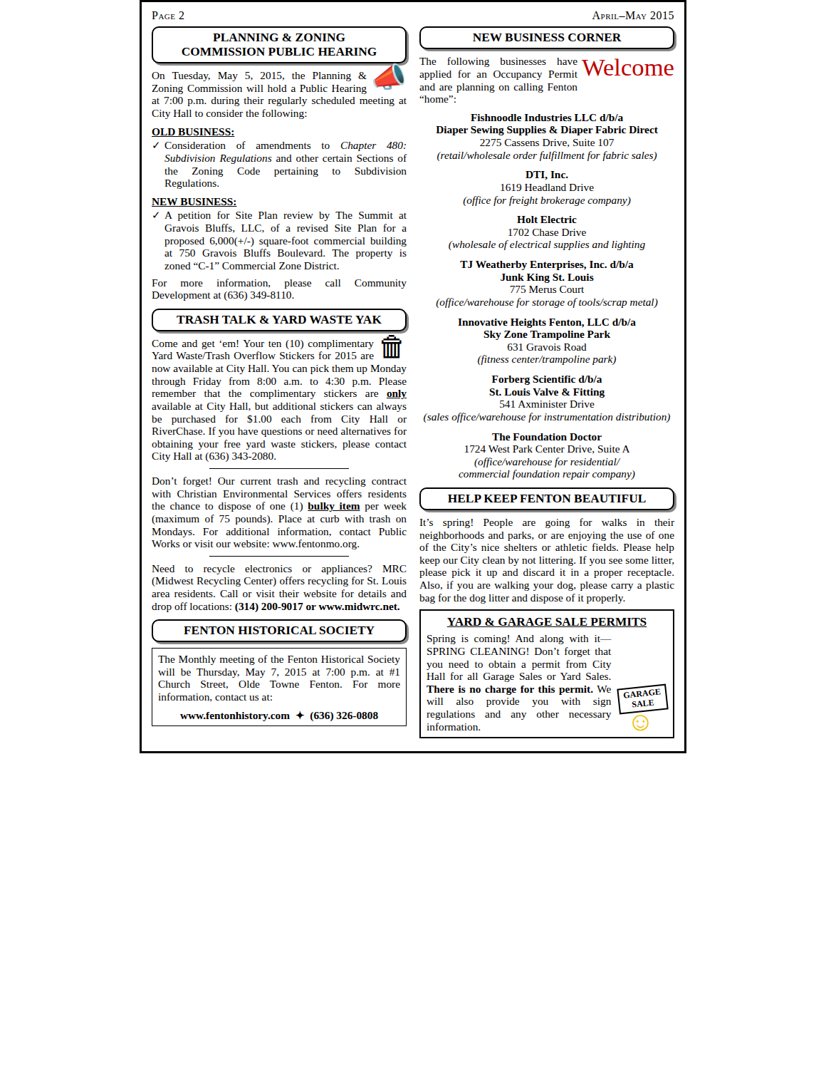Page 2
April–May 2015
PLANNING & ZONING
COMMISSION PUBLIC HEARING
📣On Tuesday, May 5, 2015, the Planning & Zoning Commission will hold a Public Hearing at 7:00 p.m. during their regularly scheduled meeting at City Hall to consider the following:
OLD BUSINESS:
Consideration of amendments to Chapter 480: Subdivision Regulations and other certain Sections of the Zoning Code pertaining to Subdivision Regulations.
NEW BUSINESS:
A petition for Site Plan review by The Summit at Gravois Bluffs, LLC, of a revised Site Plan for a proposed 6,000(+/-) square-foot commercial building at 750 Gravois Bluffs Boulevard. The property is zoned “C-1” Commercial Zone District.
For more information, please call Community Development at (636) 349-8110.
TRASH TALK & YARD WASTE YAK
🗑Come and get ‘em! Your ten (10) complimentary Yard Waste/Trash Overflow Stickers for 2015 are now available at City Hall. You can pick them up Monday through Friday from 8:00 a.m. to 4:30 p.m. Please remember that the complimentary stickers are only available at City Hall, but additional stickers can always be purchased for $1.00 each from City Hall or RiverChase. If you have questions or need alternatives for obtaining your free yard waste stickers, please contact City Hall at (636) 343-2080.
Don’t forget! Our current trash and recycling contract with Christian Environmental Services offers residents the chance to dispose of one (1) bulky item per week (maximum of 75 pounds). Place at curb with trash on Mondays. For additional information, contact Public Works or visit our website: www.fentonmo.org.
Need to recycle electronics or appliances? MRC (Midwest Recycling Center) offers recycling for St. Louis area residents. Call or visit their website for details and drop off locations: (314) 200-9017 or www.midwrc.net.
FENTON HISTORICAL SOCIETY
The Monthly meeting of the Fenton Historical Society will be Thursday, May 7, 2015 at 7:00 p.m. at #1 Church Street, Olde Towne Fenton. For more information, contact us at:
www.fentonhistory.com ✦ (636) 326-0808
NEW BUSINESS CORNER
The following businesses have applied for an Occupancy Permit and are planning on calling Fenton “home”:
Welcome
Fishnoodle Industries LLC d/b/a
Diaper Sewing Supplies & Diaper Fabric Direct
2275 Cassens Drive, Suite 107
(retail/wholesale order fulfillment for fabric sales)
DTI, Inc.
1619 Headland Drive
(office for freight brokerage company)
Holt Electric
1702 Chase Drive
(wholesale of electrical supplies and lighting
TJ Weatherby Enterprises, Inc. d/b/a
Junk King St. Louis
775 Merus Court
(office/warehouse for storage of tools/scrap metal)
Innovative Heights Fenton, LLC d/b/a
Sky Zone Trampoline Park
631 Gravois Road
(fitness center/trampoline park)
Forberg Scientific d/b/a
St. Louis Valve & Fitting
541 Axminister Drive
(sales office/warehouse for instrumentation distribution)
The Foundation Doctor
1724 West Park Center Drive, Suite A
(office/warehouse for residential/
commercial foundation repair company)
HELP KEEP FENTON BEAUTIFUL
It’s spring! People are going for walks in their neighborhoods and parks, or are enjoying the use of one of the City’s nice shelters or athletic fields. Please help keep our City clean by not littering. If you see some litter, please pick it up and discard it in a proper receptacle. Also, if you are walking your dog, please carry a plastic bag for the dog litter and dispose of it properly.
YARD & GARAGE SALE PERMITS
Spring is coming! And along with it—SPRING CLEANING! Don’t forget that you need to obtain a permit from City Hall for all Garage Sales or Yard Sales. There is no charge for this permit. We will also provide you with sign regulations and any other necessary information.
GARAGE
SALE
☺